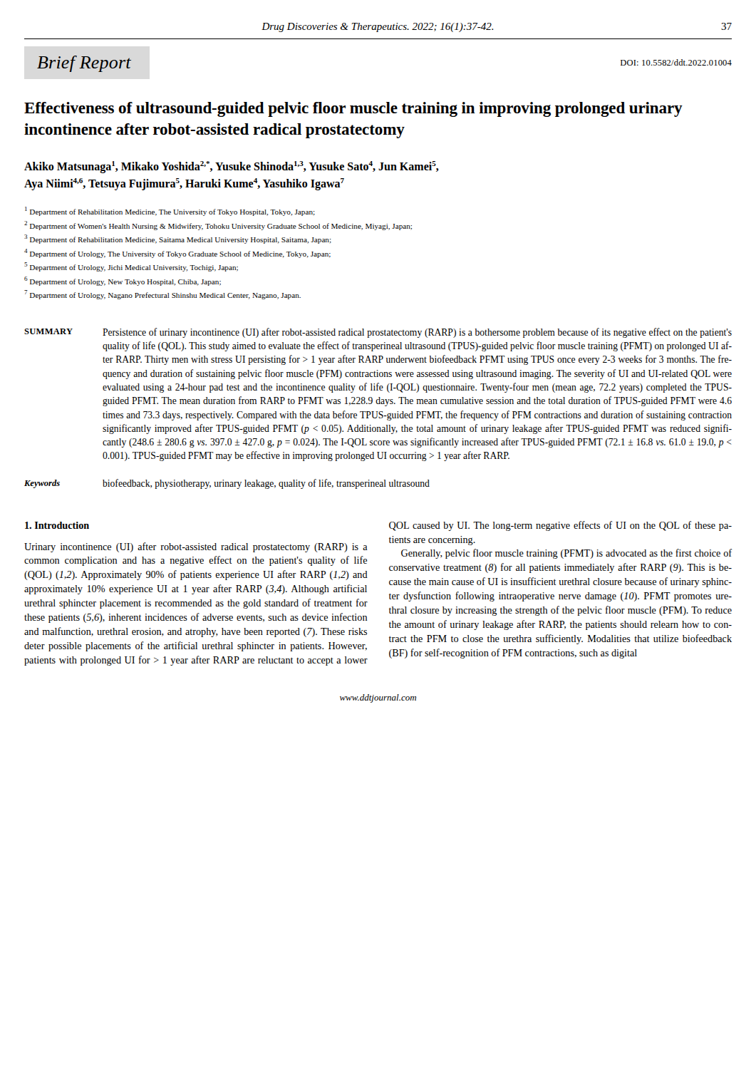Drug Discoveries & Therapeutics. 2022; 16(1):37-42.
37
Brief Report
DOI: 10.5582/ddt.2022.01004
Effectiveness of ultrasound-guided pelvic floor muscle training in improving prolonged urinary incontinence after robot-assisted radical prostatectomy
Akiko Matsunaga1, Mikako Yoshida2,*, Yusuke Shinoda1,3, Yusuke Sato4, Jun Kamei5,
Aya Niimi4,6, Tetsuya Fujimura5, Haruki Kume4, Yasuhiko Igawa7
1 Department of Rehabilitation Medicine, The University of Tokyo Hospital, Tokyo, Japan;
2 Department of Women's Health Nursing & Midwifery, Tohoku University Graduate School of Medicine, Miyagi, Japan;
3 Department of Rehabilitation Medicine, Saitama Medical University Hospital, Saitama, Japan;
4 Department of Urology, The University of Tokyo Graduate School of Medicine, Tokyo, Japan;
5 Department of Urology, Jichi Medical University, Tochigi, Japan;
6 Department of Urology, New Tokyo Hospital, Chiba, Japan;
7 Department of Urology, Nagano Prefectural Shinshu Medical Center, Nagano, Japan.
SUMMARY
Persistence of urinary incontinence (UI) after robot-assisted radical prostatectomy (RARP) is a bothersome problem because of its negative effect on the patient's quality of life (QOL). This study aimed to evaluate the effect of transperineal ultrasound (TPUS)-guided pelvic floor muscle training (PFMT) on prolonged UI after RARP. Thirty men with stress UI persisting for > 1 year after RARP underwent biofeedback PFMT using TPUS once every 2-3 weeks for 3 months. The frequency and duration of sustaining pelvic floor muscle (PFM) contractions were assessed using ultrasound imaging. The severity of UI and UI-related QOL were evaluated using a 24-hour pad test and the incontinence quality of life (I-QOL) questionnaire. Twenty-four men (mean age, 72.2 years) completed the TPUS-guided PFMT. The mean duration from RARP to PFMT was 1,228.9 days. The mean cumulative session and the total duration of TPUS-guided PFMT were 4.6 times and 73.3 days, respectively. Compared with the data before TPUS-guided PFMT, the frequency of PFM contractions and duration of sustaining contraction significantly improved after TPUS-guided PFMT (p < 0.05). Additionally, the total amount of urinary leakage after TPUS-guided PFMT was reduced significantly (248.6 ± 280.6 g vs. 397.0 ± 427.0 g, p = 0.024). The I-QOL score was significantly increased after TPUS-guided PFMT (72.1 ± 16.8 vs. 61.0 ± 19.0, p < 0.001). TPUS-guided PFMT may be effective in improving prolonged UI occurring > 1 year after RARP.
Keywords
biofeedback, physiotherapy, urinary leakage, quality of life, transperineal ultrasound
1. Introduction
Urinary incontinence (UI) after robot-assisted radical prostatectomy (RARP) is a common complication and has a negative effect on the patient's quality of life (QOL) (1,2). Approximately 90% of patients experience UI after RARP (1,2) and approximately 10% experience UI at 1 year after RARP (3,4). Although artificial urethral sphincter placement is recommended as the gold standard of treatment for these patients (5,6), inherent incidences of adverse events, such as device infection and malfunction, urethral erosion, and atrophy, have been reported (7). These risks deter possible placements of the artificial urethral sphincter in patients. However, patients with prolonged UI for > 1 year after RARP are reluctant to accept a lower QOL caused by UI. The long-term negative effects of UI on the QOL of these patients are concerning.
Generally, pelvic floor muscle training (PFMT) is advocated as the first choice of conservative treatment (8) for all patients immediately after RARP (9). This is because the main cause of UI is insufficient urethral closure because of urinary sphincter dysfunction following intraoperative nerve damage (10). PFMT promotes urethral closure by increasing the strength of the pelvic floor muscle (PFM). To reduce the amount of urinary leakage after RARP, the patients should relearn how to contract the PFM to close the urethra sufficiently. Modalities that utilize biofeedback (BF) for self-recognition of PFM contractions, such as digital
www.ddtjournal.com